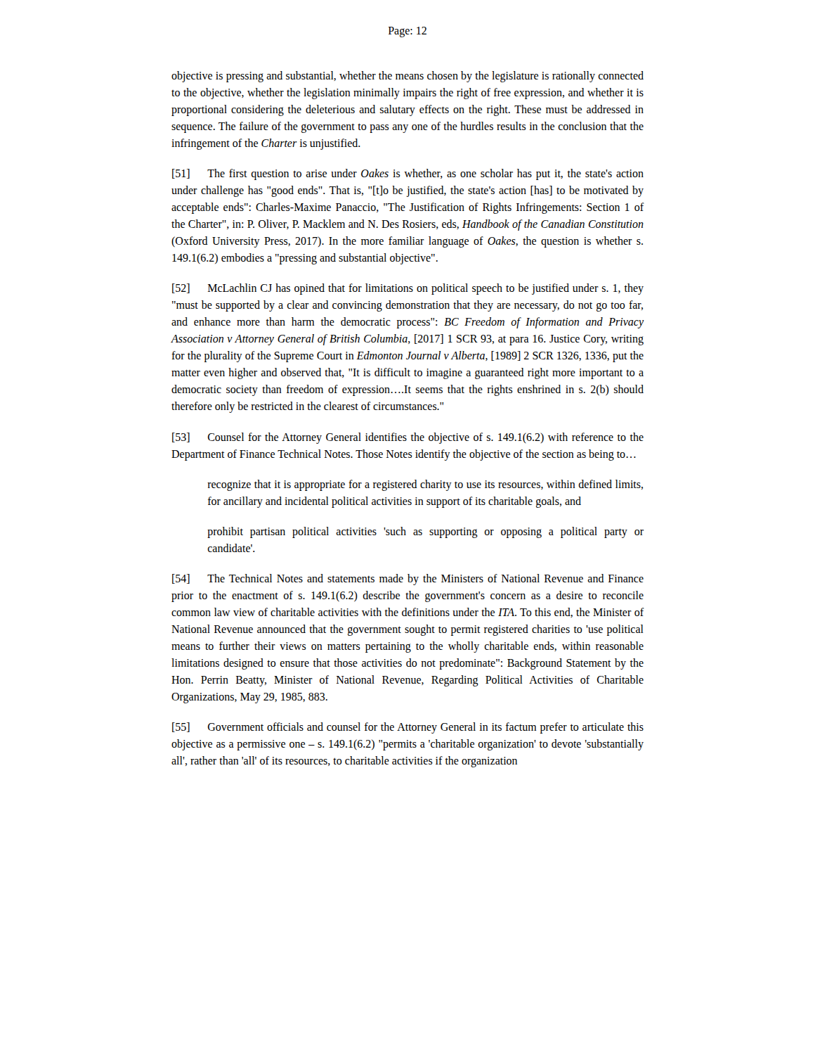Page: 12
objective is pressing and substantial, whether the means chosen by the legislature is rationally connected to the objective, whether the legislation minimally impairs the right of free expression, and whether it is proportional considering the deleterious and salutary effects on the right. These must be addressed in sequence. The failure of the government to pass any one of the hurdles results in the conclusion that the infringement of the Charter is unjustified.
[51] The first question to arise under Oakes is whether, as one scholar has put it, the state's action under challenge has "good ends". That is, "[t]o be justified, the state's action [has] to be motivated by acceptable ends": Charles-Maxime Panaccio, "The Justification of Rights Infringements: Section 1 of the Charter", in: P. Oliver, P. Macklem and N. Des Rosiers, eds, Handbook of the Canadian Constitution (Oxford University Press, 2017). In the more familiar language of Oakes, the question is whether s. 149.1(6.2) embodies a "pressing and substantial objective".
[52] McLachlin CJ has opined that for limitations on political speech to be justified under s. 1, they "must be supported by a clear and convincing demonstration that they are necessary, do not go too far, and enhance more than harm the democratic process": BC Freedom of Information and Privacy Association v Attorney General of British Columbia, [2017] 1 SCR 93, at para 16. Justice Cory, writing for the plurality of the Supreme Court in Edmonton Journal v Alberta, [1989] 2 SCR 1326, 1336, put the matter even higher and observed that, "It is difficult to imagine a guaranteed right more important to a democratic society than freedom of expression….It seems that the rights enshrined in s. 2(b) should therefore only be restricted in the clearest of circumstances."
[53] Counsel for the Attorney General identifies the objective of s. 149.1(6.2) with reference to the Department of Finance Technical Notes. Those Notes identify the objective of the section as being to…
recognize that it is appropriate for a registered charity to use its resources, within defined limits, for ancillary and incidental political activities in support of its charitable goals, and
prohibit partisan political activities 'such as supporting or opposing a political party or candidate'.
[54] The Technical Notes and statements made by the Ministers of National Revenue and Finance prior to the enactment of s. 149.1(6.2) describe the government's concern as a desire to reconcile common law view of charitable activities with the definitions under the ITA. To this end, the Minister of National Revenue announced that the government sought to permit registered charities to 'use political means to further their views on matters pertaining to the wholly charitable ends, within reasonable limitations designed to ensure that those activities do not predominate": Background Statement by the Hon. Perrin Beatty, Minister of National Revenue, Regarding Political Activities of Charitable Organizations, May 29, 1985, 883.
[55] Government officials and counsel for the Attorney General in its factum prefer to articulate this objective as a permissive one – s. 149.1(6.2) "permits a 'charitable organization' to devote 'substantially all', rather than 'all' of its resources, to charitable activities if the organization